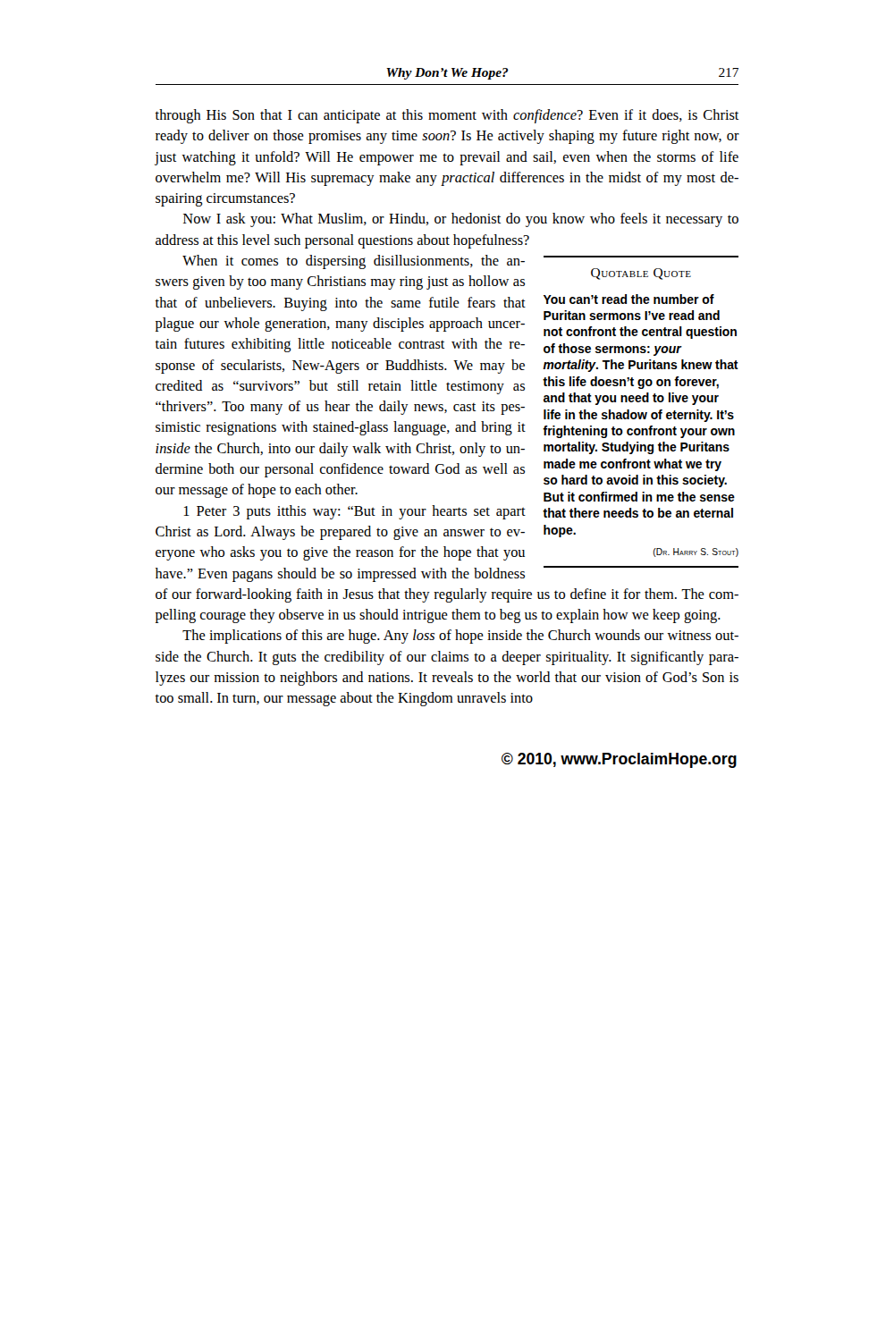Why Don’t We Hope? 217
through His Son that I can anticipate at this moment with confidence? Even if it does, is Christ ready to deliver on those promises any time soon? Is He actively shaping my future right now, or just watching it unfold? Will He empower me to prevail and sail, even when the storms of life overwhelm me? Will His supremacy make any practical differences in the midst of my most despairing circumstances?
Now I ask you: What Muslim, or Hindu, or hedonist do you know who feels it necessary to address at this level such personal questions about hopefulness?
Quotable Quote
You can’t read the number of Puritan sermons I’ve read and not confront the central question of those sermons: your mortality. The Puritans knew that this life doesn’t go on forever, and that you need to live your life in the shadow of eternity. It’s frightening to confront your own mortality. Studying the Puritans made me confront what we try so hard to avoid in this society. But it confirmed in me the sense that there needs to be an eternal hope.
(Dr. Harry S. Stout)
When it comes to dispersing disillusionments, the answers given by too many Christians may ring just as hollow as that of unbelievers. Buying into the same futile fears that plague our whole generation, many disciples approach uncertain futures exhibiting little noticeable contrast with the response of secularists, New-Agers or Buddhists. We may be credited as “survivors” but still retain little testimony as “thrivers”. Too many of us hear the daily news, cast its pessimistic resignations with stained-glass language, and bring it inside the Church, into our daily walk with Christ, only to undermine both our personal confidence toward God as well as our message of hope to each other.
1 Peter 3 puts itthis way: “But in your hearts set apart Christ as Lord. Always be prepared to give an answer to everyone who asks you to give the reason for the hope that you have.” Even pagans should be so impressed with the boldness of our forward-looking faith in Jesus that they regularly require us to define it for them. The compelling courage they observe in us should intrigue them to beg us to explain how we keep going.
The implications of this are huge. Any loss of hope inside the Church wounds our witness outside the Church. It guts the credibility of our claims to a deeper spirituality. It significantly paralyzes our mission to neighbors and nations. It reveals to the world that our vision of God’s Son is too small. In turn, our message about the Kingdom unravels into
© 2010, www.ProclaimHope.org